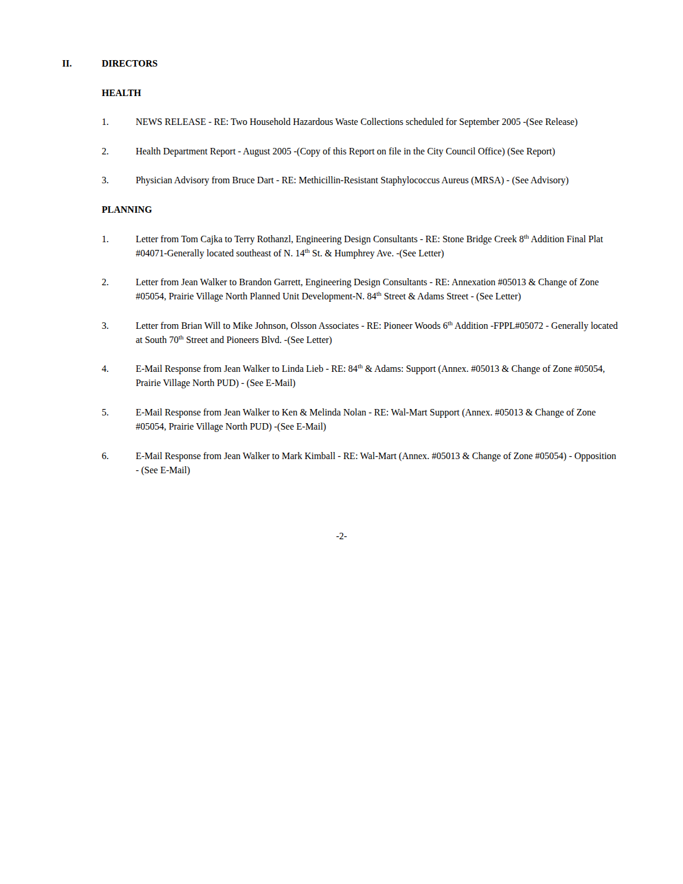II. DIRECTORS
HEALTH
1. NEWS RELEASE - RE: Two Household Hazardous Waste Collections scheduled for September 2005 -(See Release)
2. Health Department Report - August 2005 -(Copy of this Report on file in the City Council Office) (See Report)
3. Physician Advisory from Bruce Dart - RE: Methicillin-Resistant Staphylococcus Aureus (MRSA) - (See Advisory)
PLANNING
1. Letter from Tom Cajka to Terry Rothanzl, Engineering Design Consultants - RE: Stone Bridge Creek 8th Addition Final Plat #04071-Generally located southeast of N. 14th St. & Humphrey Ave. -(See Letter)
2. Letter from Jean Walker to Brandon Garrett, Engineering Design Consultants - RE: Annexation #05013 & Change of Zone #05054, Prairie Village North Planned Unit Development-N. 84th Street & Adams Street - (See Letter)
3. Letter from Brian Will to Mike Johnson, Olsson Associates - RE: Pioneer Woods 6th Addition -FPPL#05072 - Generally located at South 70th Street and Pioneers Blvd. -(See Letter)
4. E-Mail Response from Jean Walker to Linda Lieb - RE: 84th & Adams: Support (Annex. #05013 & Change of Zone #05054, Prairie Village North PUD) - (See E-Mail)
5. E-Mail Response from Jean Walker to Ken & Melinda Nolan - RE: Wal-Mart Support (Annex. #05013 & Change of Zone #05054, Prairie Village North PUD) -(See E-Mail)
6. E-Mail Response from Jean Walker to Mark Kimball - RE: Wal-Mart (Annex. #05013 & Change of Zone #05054) - Opposition - (See E-Mail)
-2-